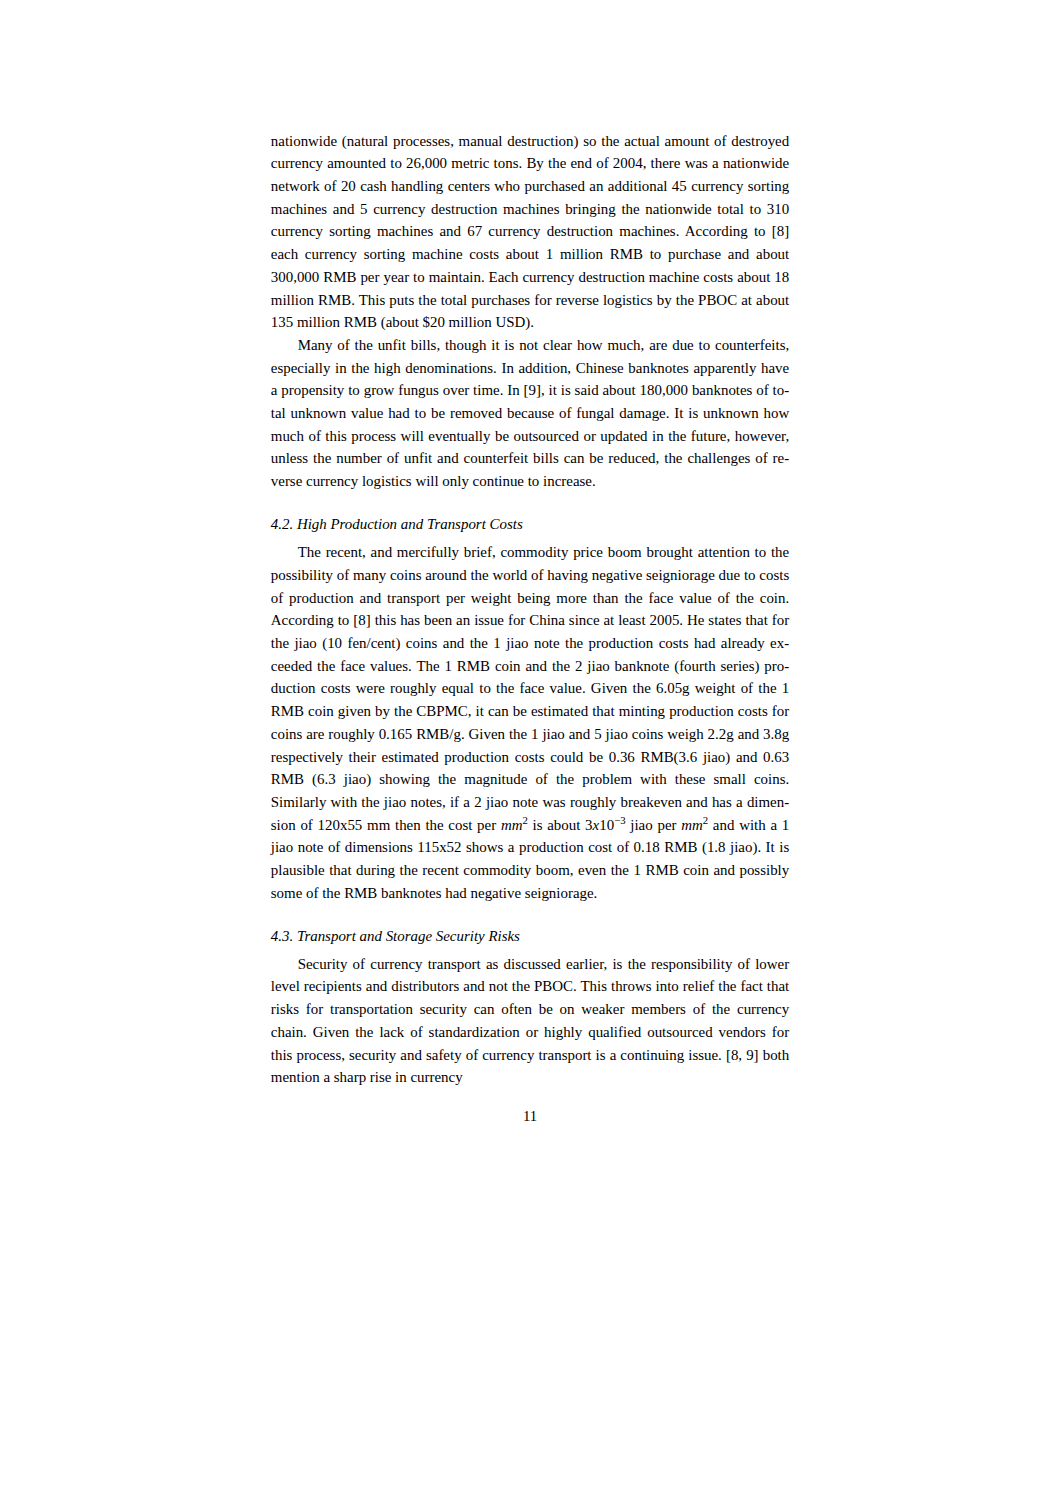nationwide (natural processes, manual destruction) so the actual amount of destroyed currency amounted to 26,000 metric tons. By the end of 2004, there was a nationwide network of 20 cash handling centers who purchased an additional 45 currency sorting machines and 5 currency destruction machines bringing the nationwide total to 310 currency sorting machines and 67 currency destruction machines. According to [8] each currency sorting machine costs about 1 million RMB to purchase and about 300,000 RMB per year to maintain. Each currency destruction machine costs about 18 million RMB. This puts the total purchases for reverse logistics by the PBOC at about 135 million RMB (about $20 million USD).
Many of the unfit bills, though it is not clear how much, are due to counterfeits, especially in the high denominations. In addition, Chinese banknotes apparently have a propensity to grow fungus over time. In [9], it is said about 180,000 banknotes of total unknown value had to be removed because of fungal damage. It is unknown how much of this process will eventually be outsourced or updated in the future, however, unless the number of unfit and counterfeit bills can be reduced, the challenges of reverse currency logistics will only continue to increase.
4.2. High Production and Transport Costs
The recent, and mercifully brief, commodity price boom brought attention to the possibility of many coins around the world of having negative seigniorage due to costs of production and transport per weight being more than the face value of the coin. According to [8] this has been an issue for China since at least 2005. He states that for the jiao (10 fen/cent) coins and the 1 jiao note the production costs had already exceeded the face values. The 1 RMB coin and the 2 jiao banknote (fourth series) production costs were roughly equal to the face value. Given the 6.05g weight of the 1 RMB coin given by the CBPMC, it can be estimated that minting production costs for coins are roughly 0.165 RMB/g. Given the 1 jiao and 5 jiao coins weigh 2.2g and 3.8g respectively their estimated production costs could be 0.36 RMB(3.6 jiao) and 0.63 RMB (6.3 jiao) showing the magnitude of the problem with these small coins. Similarly with the jiao notes, if a 2 jiao note was roughly breakeven and has a dimension of 120x55 mm then the cost per mm2 is about 3x10−3 jiao per mm2 and with a 1 jiao note of dimensions 115x52 shows a production cost of 0.18 RMB (1.8 jiao). It is plausible that during the recent commodity boom, even the 1 RMB coin and possibly some of the RMB banknotes had negative seigniorage.
4.3. Transport and Storage Security Risks
Security of currency transport as discussed earlier, is the responsibility of lower level recipients and distributors and not the PBOC. This throws into relief the fact that risks for transportation security can often be on weaker members of the currency chain. Given the lack of standardization or highly qualified outsourced vendors for this process, security and safety of currency transport is a continuing issue. [8, 9] both mention a sharp rise in currency
11